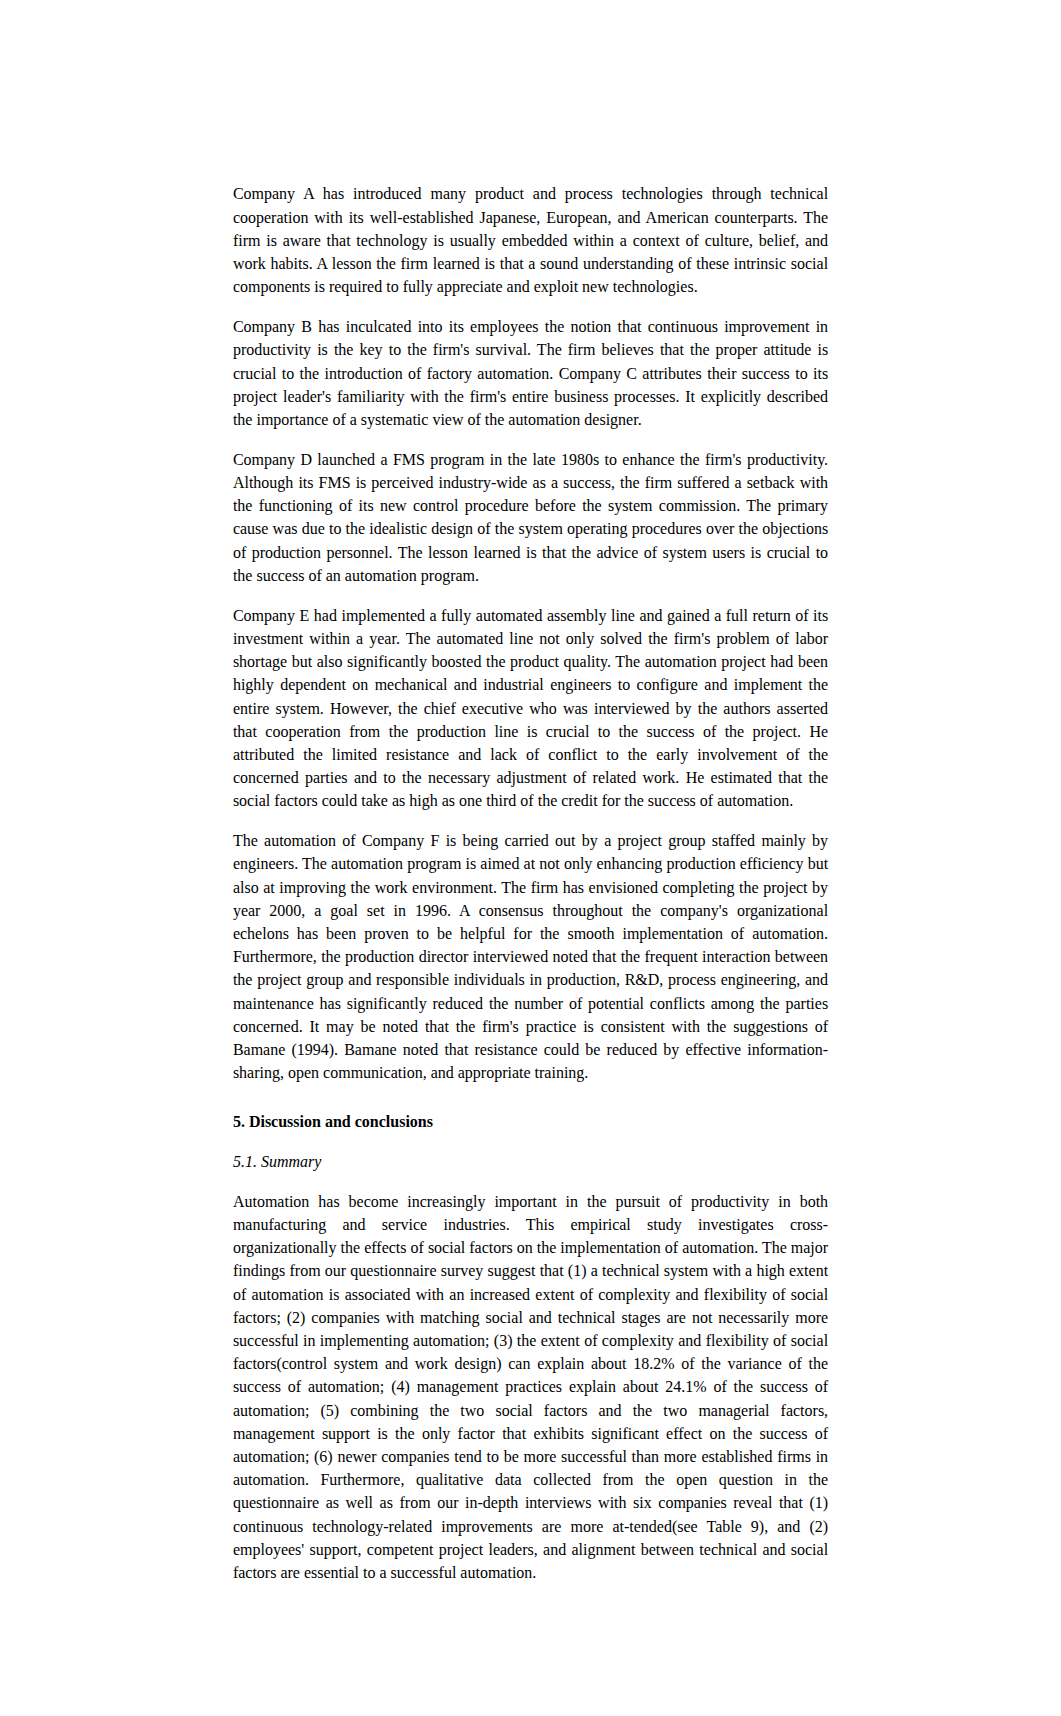Company A has introduced many product and process technologies through technical cooperation with its well-established Japanese, European, and American counterparts. The firm is aware that technology is usually embedded within a context of culture, belief, and work habits. A lesson the firm learned is that a sound understanding of these intrinsic social components is required to fully appreciate and exploit new technologies.
Company B has inculcated into its employees the notion that continuous improvement in productivity is the key to the firm's survival. The firm believes that the proper attitude is crucial to the introduction of factory automation. Company C attributes their success to its project leader's familiarity with the firm's entire business processes. It explicitly described the importance of a systematic view of the automation designer.
Company D launched a FMS program in the late 1980s to enhance the firm's productivity. Although its FMS is perceived industry-wide as a success, the firm suffered a setback with the functioning of its new control procedure before the system commission. The primary cause was due to the idealistic design of the system operating procedures over the objections of production personnel. The lesson learned is that the advice of system users is crucial to the success of an automation program.
Company E had implemented a fully automated assembly line and gained a full return of its investment within a year. The automated line not only solved the firm's problem of labor shortage but also significantly boosted the product quality. The automation project had been highly dependent on mechanical and industrial engineers to configure and implement the entire system. However, the chief executive who was interviewed by the authors asserted that cooperation from the production line is crucial to the success of the project. He attributed the limited resistance and lack of conflict to the early involvement of the concerned parties and to the necessary adjustment of related work. He estimated that the social factors could take as high as one third of the credit for the success of automation.
The automation of Company F is being carried out by a project group staffed mainly by engineers. The automation program is aimed at not only enhancing production efficiency but also at improving the work environment. The firm has envisioned completing the project by year 2000, a goal set in 1996. A consensus throughout the company's organizational echelons has been proven to be helpful for the smooth implementation of automation. Furthermore, the production director interviewed noted that the frequent interaction between the project group and responsible individuals in production, R&D, process engineering, and maintenance has significantly reduced the number of potential conflicts among the parties concerned. It may be noted that the firm's practice is consistent with the suggestions of Bamane (1994). Bamane noted that resistance could be reduced by effective information-sharing, open communication, and appropriate training.
5. Discussion and conclusions
5.1. Summary
Automation has become increasingly important in the pursuit of productivity in both manufacturing and service industries. This empirical study investigates cross-organizationally the effects of social factors on the implementation of automation. The major findings from our questionnaire survey suggest that (1) a technical system with a high extent of automation is associated with an increased extent of complexity and flexibility of social factors; (2) companies with matching social and technical stages are not necessarily more successful in implementing automation; (3) the extent of complexity and flexibility of social factors(control system and work design) can explain about 18.2% of the variance of the success of automation; (4) management practices explain about 24.1% of the success of automation; (5) combining the two social factors and the two managerial factors, management support is the only factor that exhibits significant effect on the success of automation; (6) newer companies tend to be more successful than more established firms in automation. Furthermore, qualitative data collected from the open question in the questionnaire as well as from our in-depth interviews with six companies reveal that (1) continuous technology-related improvements are more at-tended(see Table 9), and (2) employees' support, competent project leaders, and alignment between technical and social factors are essential to a successful automation.